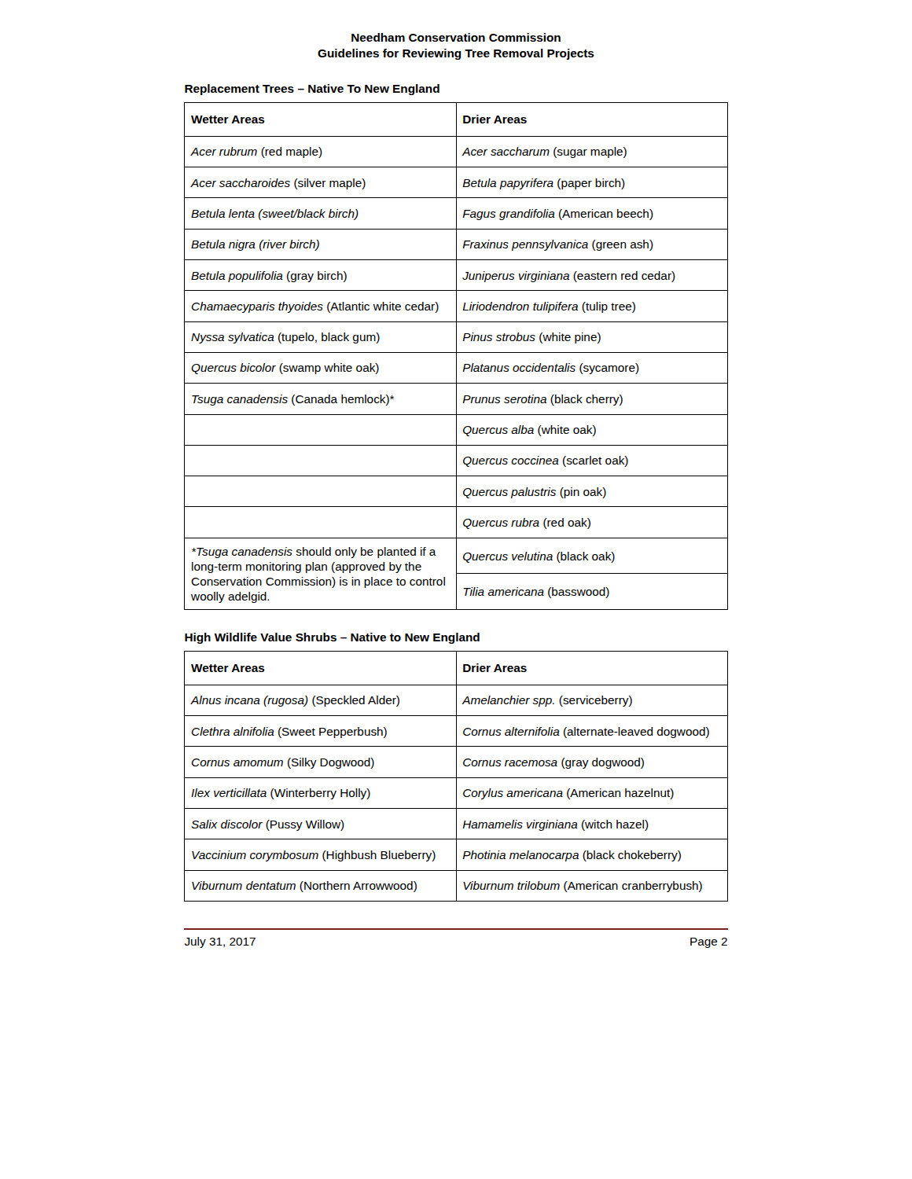Needham Conservation Commission
Guidelines for Reviewing Tree Removal Projects
Replacement Trees – Native To New England
| Wetter Areas | Drier Areas |
| --- | --- |
| Acer rubrum (red maple) | Acer saccharum (sugar maple) |
| Acer saccharoides (silver maple) | Betula papyrifera (paper birch) |
| Betula lenta (sweet/black birch) | Fagus grandifolia (American beech) |
| Betula nigra (river birch) | Fraxinus pennsylvanica (green ash) |
| Betula populifolia (gray birch) | Juniperus virginiana (eastern red cedar) |
| Chamaecyparis thyoides (Atlantic white cedar) | Liriodendron tulipifera (tulip tree) |
| Nyssa sylvatica (tupelo, black gum) | Pinus strobus (white pine) |
| Quercus bicolor (swamp white oak) | Platanus occidentalis (sycamore) |
| Tsuga canadensis (Canada hemlock)* | Prunus serotina (black cherry) |
| | Quercus alba (white oak) |
| | Quercus coccinea (scarlet oak) |
| | Quercus palustris (pin oak) |
| | Quercus rubra (red oak) |
| *Tsuga canadensis should only be planted if a long-term monitoring plan (approved by the Conservation Commission) is in place to control woolly adelgid. | Quercus velutina (black oak) |
| Tilia americana (basswood) |
High Wildlife Value Shrubs – Native to New England
| Wetter Areas | Drier Areas |
| --- | --- |
| Alnus incana (rugosa) (Speckled Alder) | Amelanchier spp. (serviceberry) |
| Clethra alnifolia (Sweet Pepperbush) | Cornus alternifolia (alternate-leaved dogwood) |
| Cornus amomum (Silky Dogwood) | Cornus racemosa (gray dogwood) |
| Ilex verticillata (Winterberry Holly) | Corylus americana (American hazelnut) |
| Salix discolor (Pussy Willow) | Hamamelis virginiana (witch hazel) |
| Vaccinium corymbosum (Highbush Blueberry) | Photinia melanocarpa (black chokeberry) |
| Viburnum dentatum (Northern Arrowwood) | Viburnum trilobum (American cranberrybush) |
July 31, 2017 Page 2